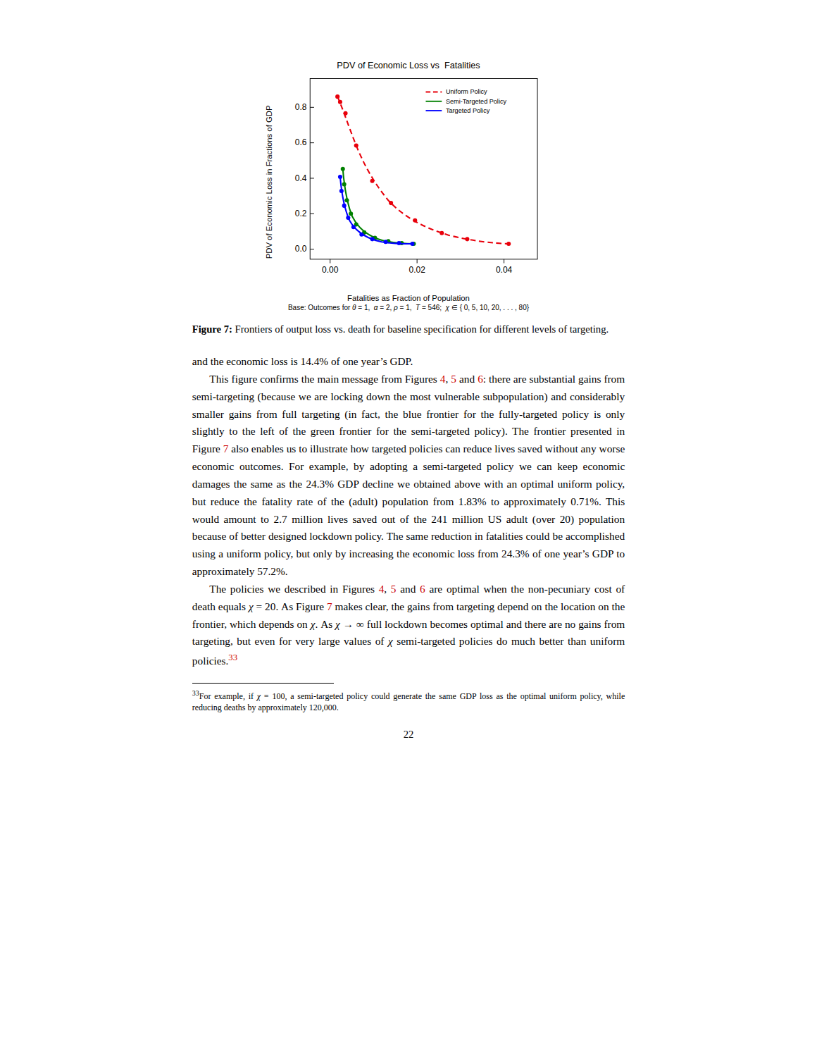PDV of Economic Loss vs Fatalities
PDV of Economic Loss in Fractions of GDP
0.0 0.2 0.4 0.6 0.8 0.00 0.02 0.04 Uniform Policy Semi-Targeted Policy Targeted Policy
Fatalities as Fraction of Population
Base: Outcomes for θ = 1, α = 2, ρ = 1, T = 546; χ ∈ { 0, 5, 10, 20, . . . , 80}
Figure 7: Frontiers of output loss vs. death for baseline specification for different levels of targeting.
and the economic loss is 14.4% of one year’s GDP.
This figure confirms the main message from Figures 4, 5 and 6: there are substantial gains from semi-targeting (because we are locking down the most vulnerable subpopulation) and considerably smaller gains from full targeting (in fact, the blue frontier for the fully-targeted policy is only slightly to the left of the green frontier for the semi-targeted policy). The frontier presented in Figure 7 also enables us to illustrate how targeted policies can reduce lives saved without any worse economic outcomes. For example, by adopting a semi-targeted policy we can keep economic damages the same as the 24.3% GDP decline we obtained above with an optimal uniform policy, but reduce the fatality rate of the (adult) population from 1.83% to approximately 0.71%. This would amount to 2.7 million lives saved out of the 241 million US adult (over 20) population because of better designed lockdown policy. The same reduction in fatalities could be accomplished using a uniform policy, but only by increasing the economic loss from 24.3% of one year’s GDP to approximately 57.2%.
The policies we described in Figures 4, 5 and 6 are optimal when the non-pecuniary cost of death equals χ = 20. As Figure 7 makes clear, the gains from targeting depend on the location on the frontier, which depends on χ. As χ → ∞ full lockdown becomes optimal and there are no gains from targeting, but even for very large values of χ semi-targeted policies do much better than uniform policies.33
33For example, if χ = 100, a semi-targeted policy could generate the same GDP loss as the optimal uniform policy, while reducing deaths by approximately 120,000.
22